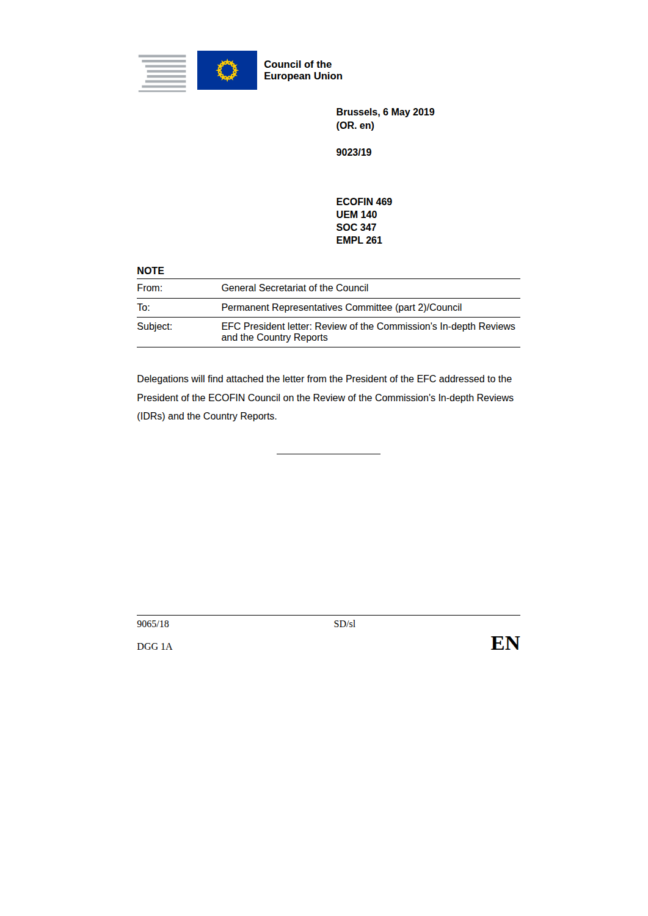Council of the
European Union
Brussels, 6 May 2019
(OR. en)
9023/19
ECOFIN 469
UEM 140
SOC 347
EMPL 261
NOTE
| From: | General Secretariat of the Council |
| To: | Permanent Representatives Committee (part 2)/Council |
| Subject: | EFC President letter: Review of the Commission's In-depth Reviews and the Country Reports |
Delegations will find attached the letter from the President of the EFC addressed to the President of the ECOFIN Council on the Review of the Commission's In-depth Reviews (IDRs) and the Country Reports.
9065/18 SD/sl
DGG 1A EN